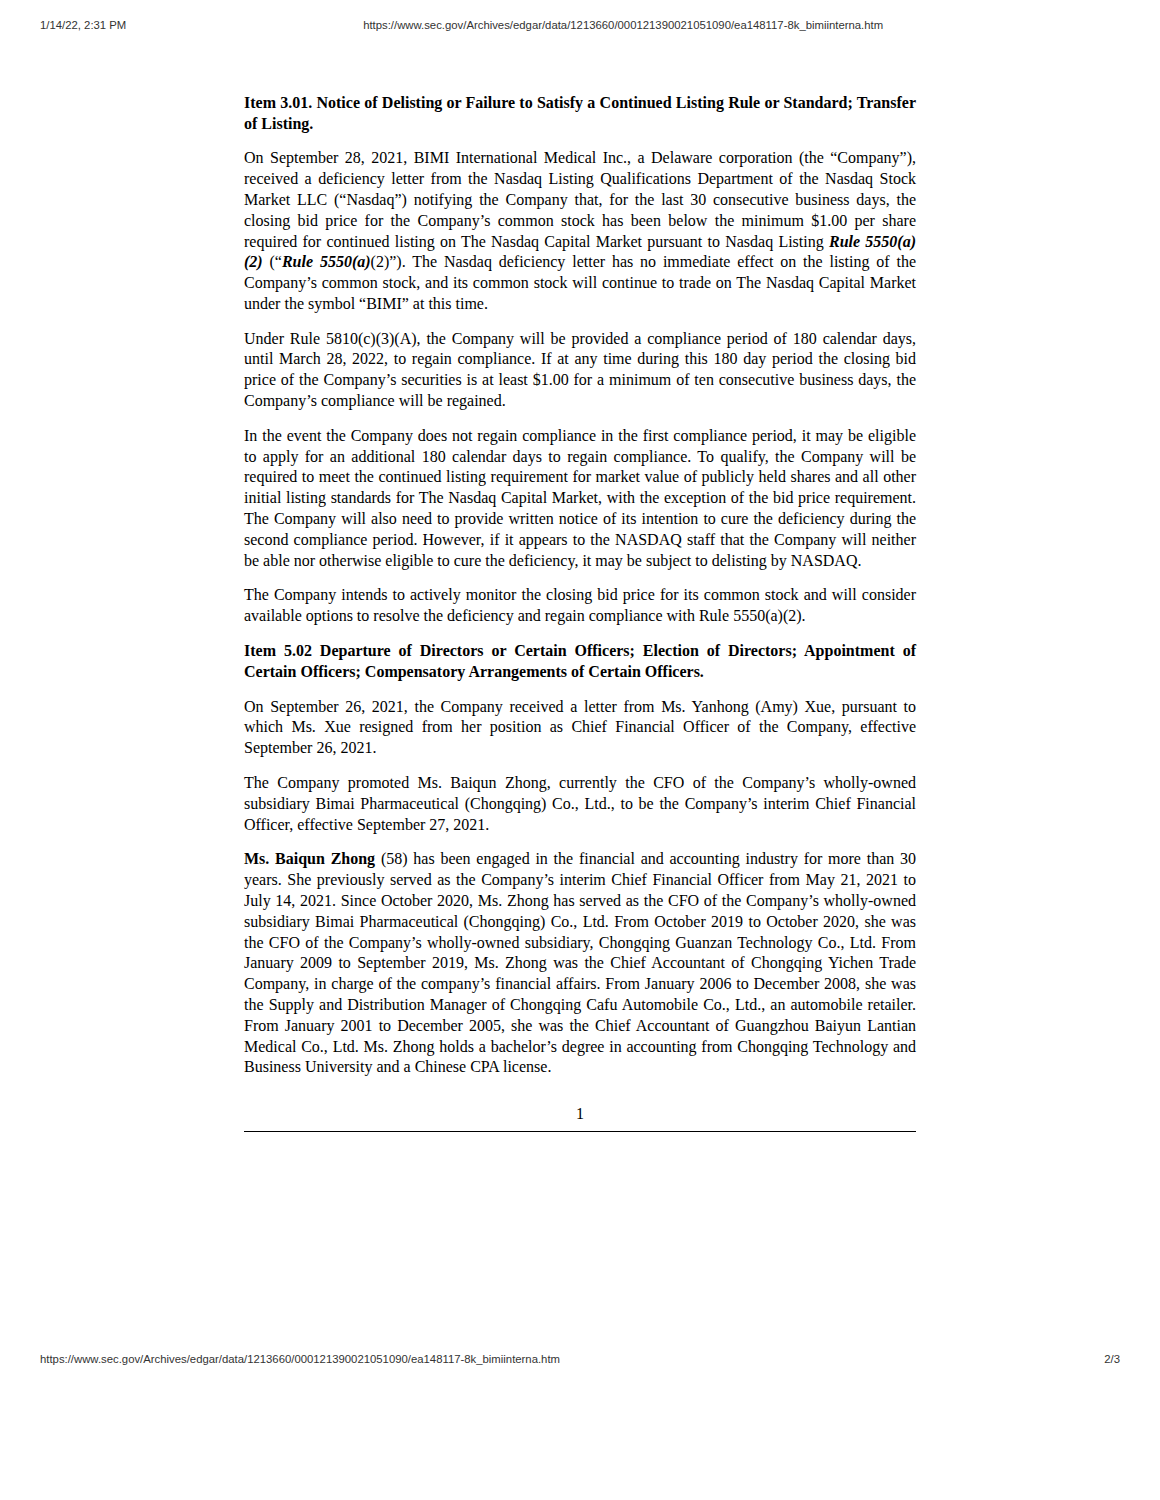1/14/22, 2:31 PM https://www.sec.gov/Archives/edgar/data/1213660/000121390021051090/ea148117-8k_bimiinterna.htm
Item 3.01. Notice of Delisting or Failure to Satisfy a Continued Listing Rule or Standard; Transfer of Listing.
On September 28, 2021, BIMI International Medical Inc., a Delaware corporation (the “Company”), received a deficiency letter from the Nasdaq Listing Qualifications Department of the Nasdaq Stock Market LLC (“Nasdaq”) notifying the Company that, for the last 30 consecutive business days, the closing bid price for the Company’s common stock has been below the minimum $1.00 per share required for continued listing on The Nasdaq Capital Market pursuant to Nasdaq Listing Rule 5550(a)(2) (“Rule 5550(a)(2)”). The Nasdaq deficiency letter has no immediate effect on the listing of the Company’s common stock, and its common stock will continue to trade on The Nasdaq Capital Market under the symbol “BIMI” at this time.
Under Rule 5810(c)(3)(A), the Company will be provided a compliance period of 180 calendar days, until March 28, 2022, to regain compliance. If at any time during this 180 day period the closing bid price of the Company’s securities is at least $1.00 for a minimum of ten consecutive business days, the Company’s compliance will be regained.
In the event the Company does not regain compliance in the first compliance period, it may be eligible to apply for an additional 180 calendar days to regain compliance. To qualify, the Company will be required to meet the continued listing requirement for market value of publicly held shares and all other initial listing standards for The Nasdaq Capital Market, with the exception of the bid price requirement. The Company will also need to provide written notice of its intention to cure the deficiency during the second compliance period. However, if it appears to the NASDAQ staff that the Company will neither be able nor otherwise eligible to cure the deficiency, it may be subject to delisting by NASDAQ.
The Company intends to actively monitor the closing bid price for its common stock and will consider available options to resolve the deficiency and regain compliance with Rule 5550(a)(2).
Item 5.02 Departure of Directors or Certain Officers; Election of Directors; Appointment of Certain Officers; Compensatory Arrangements of Certain Officers.
On September 26, 2021, the Company received a letter from Ms. Yanhong (Amy) Xue, pursuant to which Ms. Xue resigned from her position as Chief Financial Officer of the Company, effective September 26, 2021.
The Company promoted Ms. Baiqun Zhong, currently the CFO of the Company’s wholly-owned subsidiary Bimai Pharmaceutical (Chongqing) Co., Ltd., to be the Company’s interim Chief Financial Officer, effective September 27, 2021.
Ms. Baiqun Zhong (58) has been engaged in the financial and accounting industry for more than 30 years. She previously served as the Company’s interim Chief Financial Officer from May 21, 2021 to July 14, 2021. Since October 2020, Ms. Zhong has served as the CFO of the Company’s wholly-owned subsidiary Bimai Pharmaceutical (Chongqing) Co., Ltd. From October 2019 to October 2020, she was the CFO of the Company’s wholly-owned subsidiary, Chongqing Guanzan Technology Co., Ltd. From January 2009 to September 2019, Ms. Zhong was the Chief Accountant of Chongqing Yichen Trade Company, in charge of the company’s financial affairs. From January 2006 to December 2008, she was the Supply and Distribution Manager of Chongqing Cafu Automobile Co., Ltd., an automobile retailer. From January 2001 to December 2005, she was the Chief Accountant of Guangzhou Baiyun Lantian Medical Co., Ltd. Ms. Zhong holds a bachelor’s degree in accounting from Chongqing Technology and Business University and a Chinese CPA license.
1
https://www.sec.gov/Archives/edgar/data/1213660/000121390021051090/ea148117-8k_bimiinterna.htm 2/3